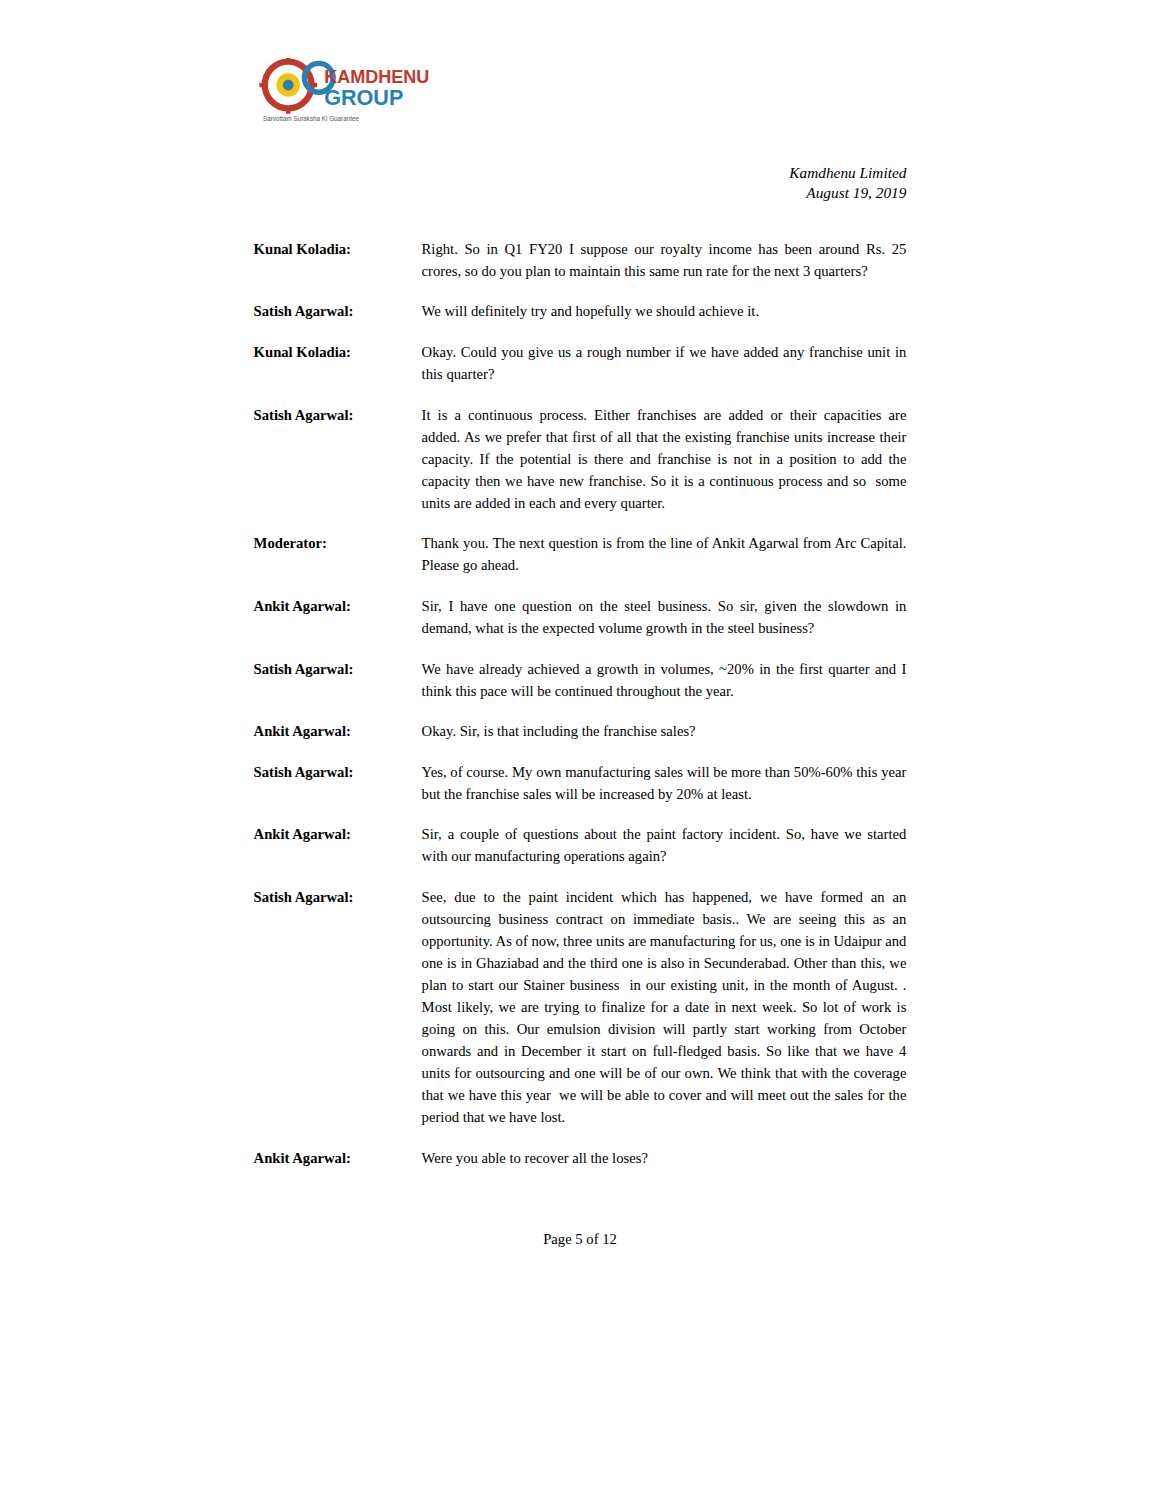Kamdhenu Limited
August 19, 2019
| Kunal Koladia: | Right. So in Q1 FY20 I suppose our royalty income has been around Rs. 25 crores, so do you plan to maintain this same run rate for the next 3 quarters? |
| Satish Agarwal: | We will definitely try and hopefully we should achieve it. |
| Kunal Koladia: | Okay. Could you give us a rough number if we have added any franchise unit in this quarter? |
| Satish Agarwal: | It is a continuous process. Either franchises are added or their capacities are added. As we prefer that first of all that the existing franchise units increase their capacity. If the potential is there and franchise is not in a position to add the capacity then we have new franchise. So it is a continuous process and so some units are added in each and every quarter. |
| Moderator: | Thank you. The next question is from the line of Ankit Agarwal from Arc Capital. Please go ahead. |
| Ankit Agarwal: | Sir, I have one question on the steel business. So sir, given the slowdown in demand, what is the expected volume growth in the steel business? |
| Satish Agarwal: | We have already achieved a growth in volumes, ~20% in the first quarter and I think this pace will be continued throughout the year. |
| Ankit Agarwal: | Okay. Sir, is that including the franchise sales? |
| Satish Agarwal: | Yes, of course. My own manufacturing sales will be more than 50%-60% this year but the franchise sales will be increased by 20% at least. |
| Ankit Agarwal: | Sir, a couple of questions about the paint factory incident. So, have we started with our manufacturing operations again? |
| Satish Agarwal: | See, due to the paint incident which has happened, we have formed an an outsourcing business contract on immediate basis.. We are seeing this as an opportunity. As of now, three units are manufacturing for us, one is in Udaipur and one is in Ghaziabad and the third one is also in Secunderabad. Other than this, we plan to start our Stainer business in our existing unit, in the month of August. . Most likely, we are trying to finalize for a date in next week. So lot of work is going on this. Our emulsion division will partly start working from October onwards and in December it start on full-fledged basis. So like that we have 4 units for outsourcing and one will be of our own. We think that with the coverage that we have this year we will be able to cover and will meet out the sales for the period that we have lost. |
| Ankit Agarwal: | Were you able to recover all the loses? |
Page 5 of 12